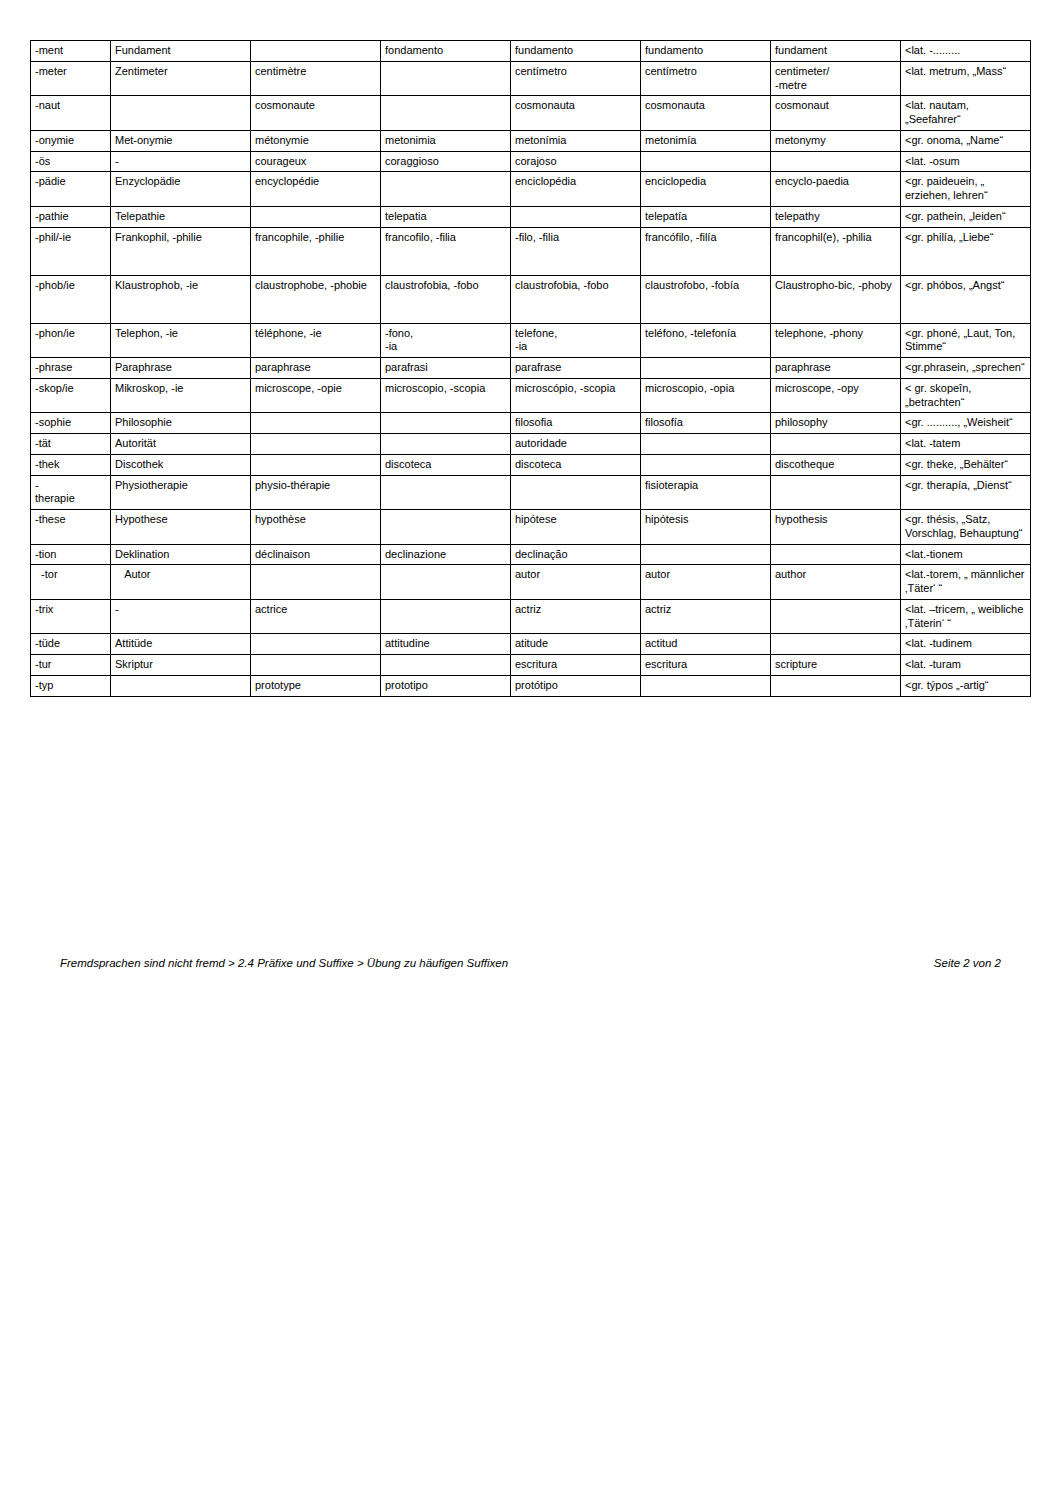| -ment | Fundament | | fondamento | fundamento | fundamento | fundament | <lat. -......... |
| -meter | Zentimeter | centimètre | | centímetro | centímetro | centimeter/ -metre | <lat. metrum, „Mass“ |
| -naut | | cosmonaute | | cosmonauta | cosmonauta | cosmonaut | <lat. nautam, „Seefahrer“ |
| -onymie | Met-onymie | métonymie | metonimia | metonímia | metonimía | metonymy | <gr. onoma, „Name“ |
| -ös | - | courageux | coraggioso | corajoso | | | <lat. -osum |
| -pädie | Enzyclopädie | encyclopédie | | enciclopédia | enciclopedia | encyclo-paedia | <gr. paideuein, „ erziehen, lehren“ |
| -pathie | Telepathie | | telepatia | | telepatía | telepathy | <gr. pathein, „leiden“ |
| -phil/-ie | Frankophil, -philie | francophile, -philie | francofilo, -filia | -filo, -filia | francófilo, -filía | francophil(e), -philia | <gr. philía, „Liebe“ |
| -phob/ie | Klaustrophob, -ie | claustrophobe, -phobie | claustrofobia, -fobo | claustrofobia, -fobo | claustrofobo, -fobía | Claustropho-bic, -phoby | <gr. phóbos, „Angst“ |
| -phon/ie | Telephon, -ie | téléphone, -ie | -fono, -ia | telefone, -ia | teléfono, -telefonía | telephone, -phony | <gr. phoné, „Laut, Ton, Stimme“ |
| -phrase | Paraphrase | paraphrase | parafrasi | parafrase | | paraphrase | <gr.phrasein, „sprechen“ |
| -skop/ie | Mikroskop, -ie | microscope, -opie | microscopio, -scopia | microscópio, -scopia | microscopio, -opia | microscope, -opy | < gr. skopeîn, „betrachten“ |
| -sophie | Philosophie | | | filosofia | filosofía | philosophy | <gr. .........., „Weisheit“ |
| -tät | Autorität | | | autoridade | | | <lat. -tatem |
| -thek | Discothek | | discoteca | discoteca | | discotheque | <gr. theke, „Behälter“ |
| - therapie | Physiotherapie | physio-thérapie | | | fisioterapia | | <gr. therapía, „Dienst“ |
| -these | Hypothese | hypothèse | | hipótese | hipótesis | hypothesis | <gr. thésis, „Satz, Vorschlag, Behauptung“ |
| -tion | Deklination | déclinaison | declinazione | declinação | | | <lat.-tionem |
| -tor | Autor | | | autor | autor | author | <lat.-torem, „ männlicher ‚Täter‘ “ |
| -trix | - | actrice | | actriz | actriz | | <lat. –tricem, „ weibliche ‚Täterin‘ “ |
| -tüde | Attitüde | | attitudine | atitude | actitud | | <lat. -tudinem |
| -tur | Skriptur | | | escritura | escritura | scripture | <lat. -turam |
| -typ | | prototype | prototipo | protótipo | | | <gr. týpos „-artig“ |
Fremdsprachen sind nicht fremd > 2.4 Präfixe und Suffixe > Übung zu häufigen Suffixen Seite 2 von 2